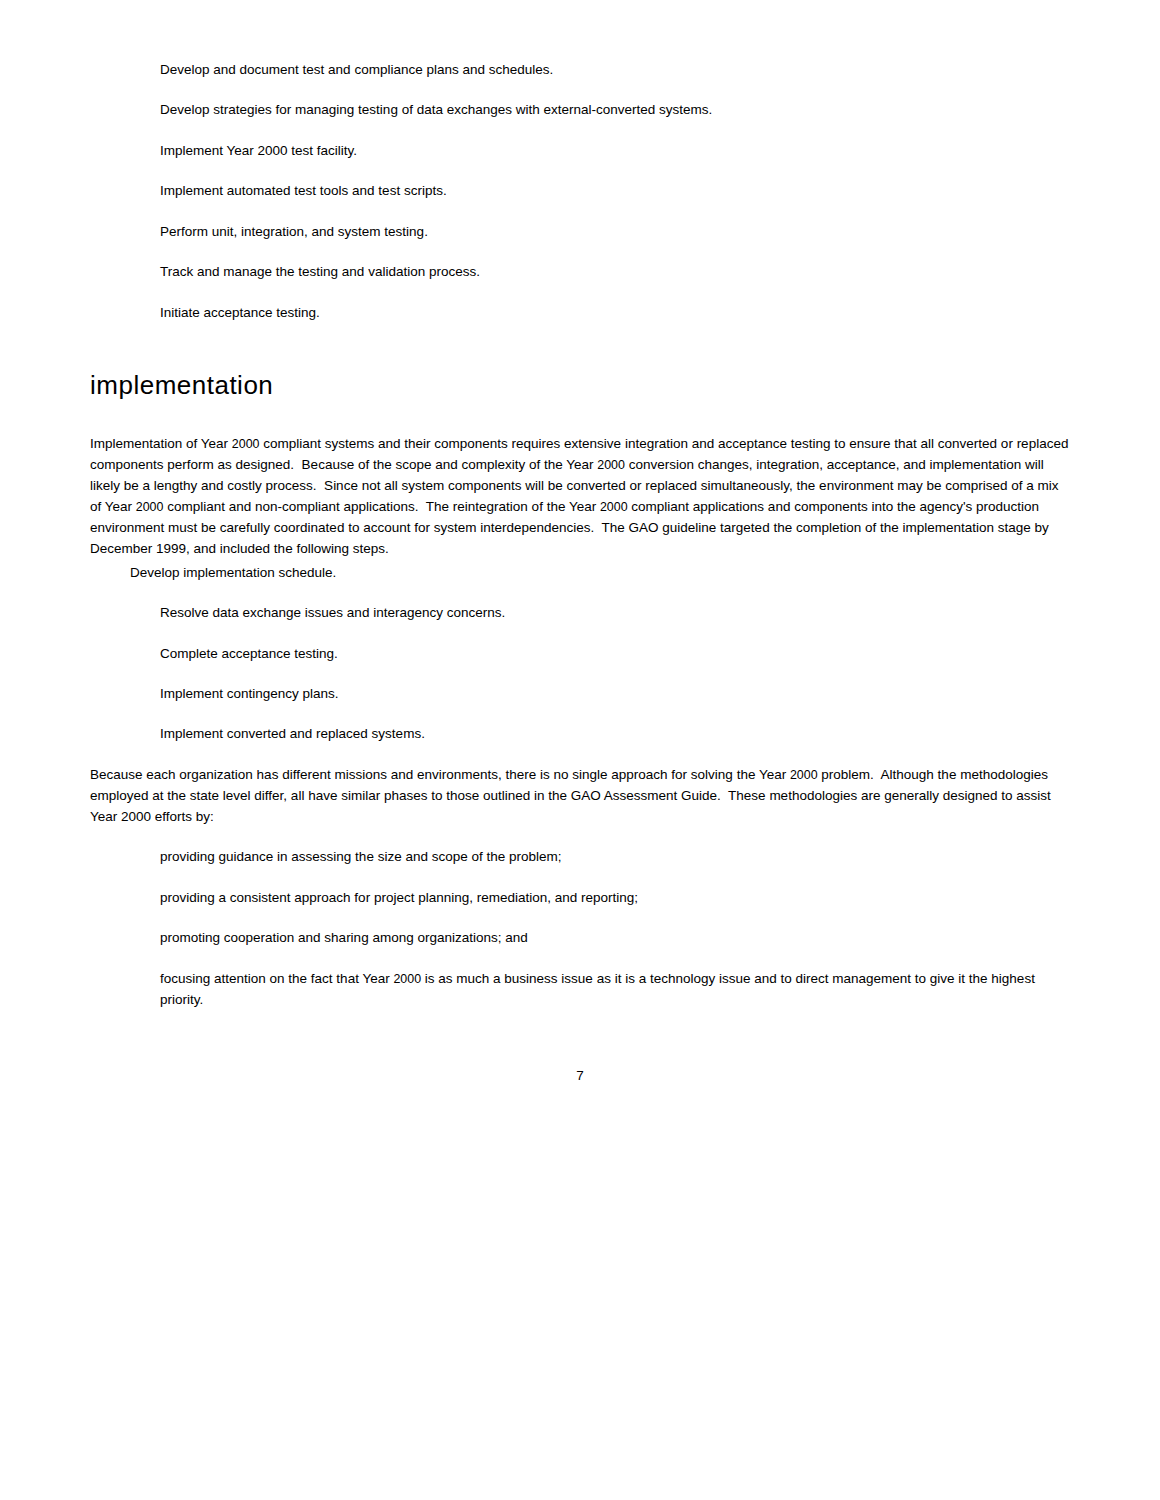Develop and document test and compliance plans and schedules.
Develop strategies for managing testing of data exchanges with external-converted systems.
Implement Year 2000 test facility.
Implement automated test tools and test scripts.
Perform unit, integration, and system testing.
Track and manage the testing and validation process.
Initiate acceptance testing.
implementation
Implementation of Year 2000 compliant systems and their components requires extensive integration and acceptance testing to ensure that all converted or replaced components perform as designed. Because of the scope and complexity of the Year 2000 conversion changes, integration, acceptance, and implementation will likely be a lengthy and costly process. Since not all system components will be converted or replaced simultaneously, the environment may be comprised of a mix of Year 2000 compliant and non-compliant applications. The reintegration of the Year 2000 compliant applications and components into the agency's production environment must be carefully coordinated to account for system interdependencies. The GAO guideline targeted the completion of the implementation stage by December 1999, and included the following steps.
Develop implementation schedule.
Resolve data exchange issues and interagency concerns.
Complete acceptance testing.
Implement contingency plans.
Implement converted and replaced systems.
Because each organization has different missions and environments, there is no single approach for solving the Year 2000 problem. Although the methodologies employed at the state level differ, all have similar phases to those outlined in the GAO Assessment Guide. These methodologies are generally designed to assist Year 2000 efforts by:
providing guidance in assessing the size and scope of the problem;
providing a consistent approach for project planning, remediation, and reporting;
promoting cooperation and sharing among organizations; and
focusing attention on the fact that Year 2000 is as much a business issue as it is a technology issue and to direct management to give it the highest priority.
7